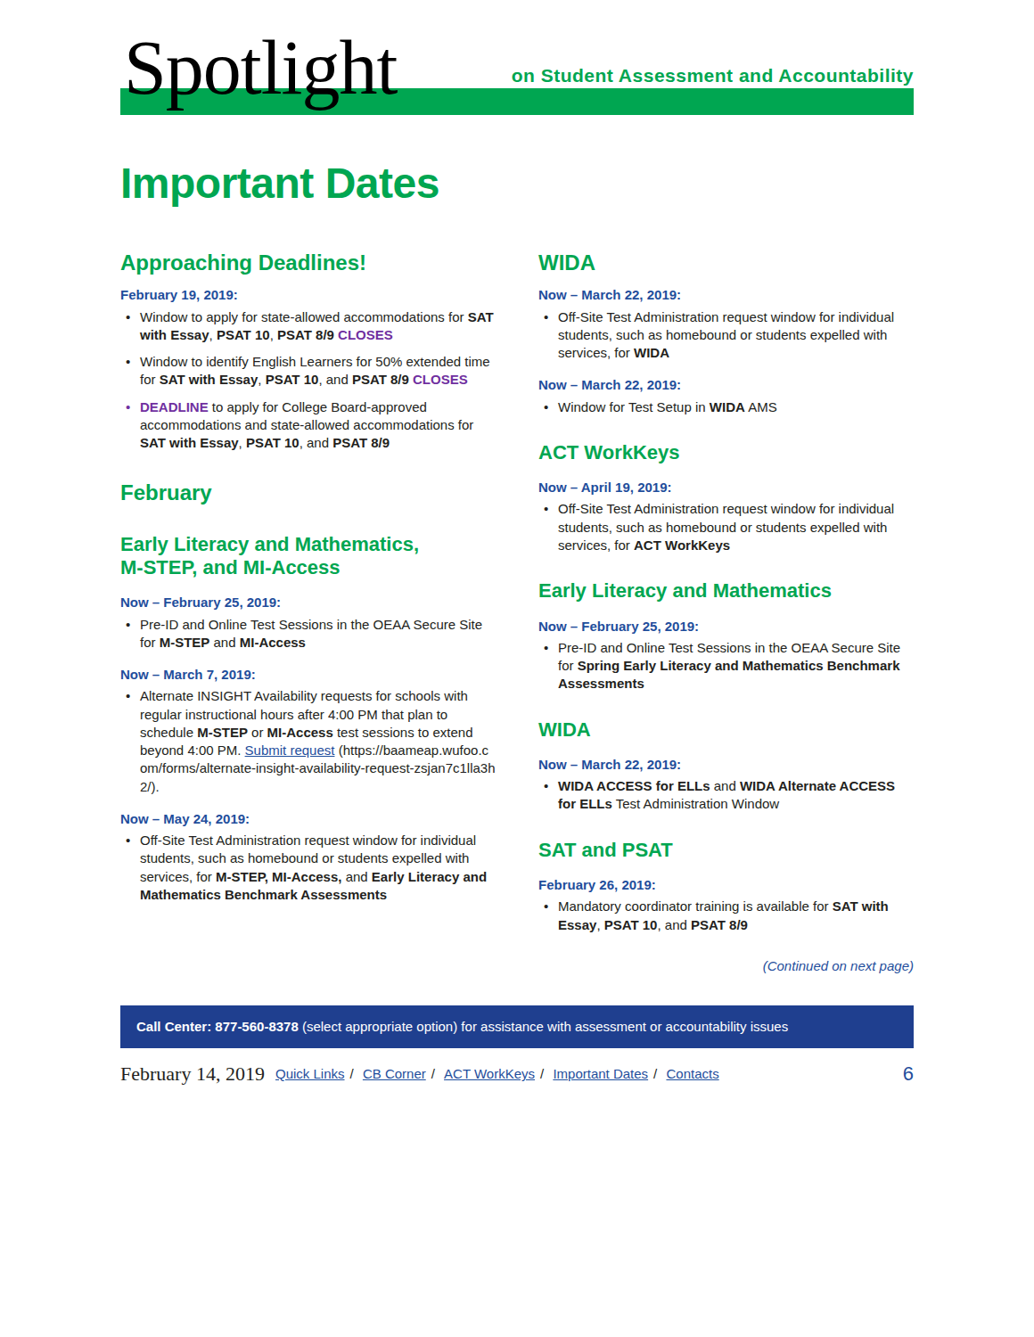Spotlight
on Student Assessment and Accountability
Important Dates
Approaching Deadlines!
February 19, 2019:
Window to apply for state-allowed accommodations for SAT with Essay, PSAT 10, PSAT 8/9 CLOSES
Window to identify English Learners for 50% extended time for SAT with Essay, PSAT 10, and PSAT 8/9 CLOSES
DEADLINE to apply for College Board-approved accommodations and state-allowed accommodations for SAT with Essay, PSAT 10, and PSAT 8/9
February
Early Literacy and Mathematics,
M-STEP, and MI-Access
Now – February 25, 2019:
Pre-ID and Online Test Sessions in the OEAA Secure Site for M-STEP and MI-Access
Now – March 7, 2019:
Alternate INSIGHT Availability requests for schools with regular instructional hours after 4:00 PM that plan to schedule M-STEP or MI-Access test sessions to extend beyond 4:00 PM. Submit request (https://baameap.wufoo.com/forms/alternate-insight-availability-request-zsjan7c1lla3h2/).
Now – May 24, 2019:
Off-Site Test Administration request window for individual students, such as homebound or students expelled with services, for M-STEP, MI-Access, and Early Literacy and Mathematics Benchmark Assessments
WIDA
Now – March 22, 2019:
Off-Site Test Administration request window for individual students, such as homebound or students expelled with services, for WIDA
Now – March 22, 2019:
Window for Test Setup in WIDA AMS
ACT WorkKeys
Now – April 19, 2019:
Off-Site Test Administration request window for individual students, such as homebound or students expelled with services, for ACT WorkKeys
Early Literacy and Mathematics
Now – February 25, 2019:
Pre-ID and Online Test Sessions in the OEAA Secure Site for Spring Early Literacy and Mathematics Benchmark Assessments
WIDA
Now – March 22, 2019:
WIDA ACCESS for ELLs and WIDA Alternate ACCESS for ELLs Test Administration Window
SAT and PSAT
February 26, 2019:
Mandatory coordinator training is available for SAT with Essay, PSAT 10, and PSAT 8/9
(Continued on next page)
Call Center: 877-560-8378 (select appropriate option) for assistance with assessment or accountability issues
February 14, 2019
Quick Links/ CB Corner/ ACT WorkKeys/ Important Dates/ Contacts
6